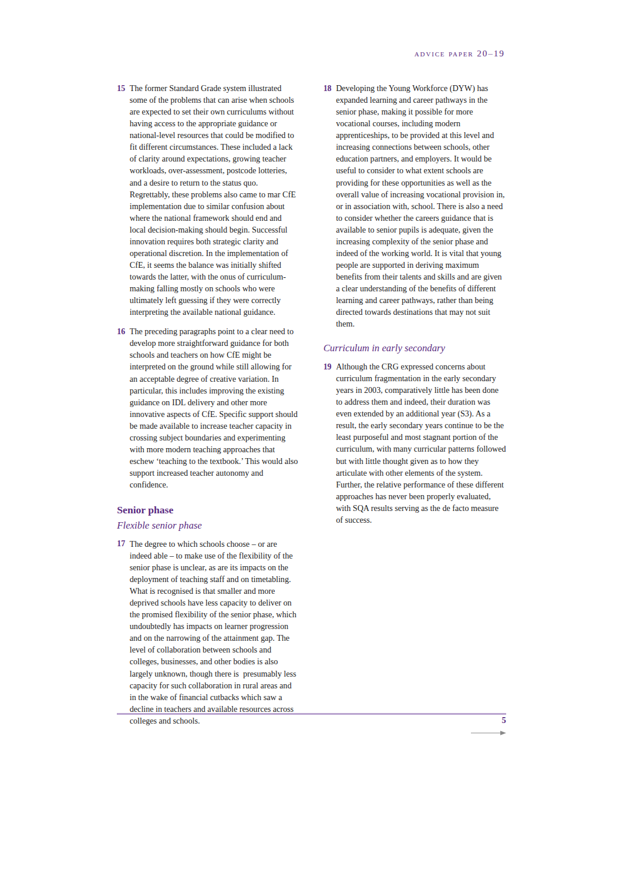advice paper 20–19
15
The former Standard Grade system illustrated some of the problems that can arise when schools are expected to set their own curriculums without having access to the appropriate guidance or national-level resources that could be modified to fit different circumstances. These included a lack of clarity around expectations, growing teacher workloads, over-assessment, postcode lotteries, and a desire to return to the status quo. Regrettably, these problems also came to mar CfE implementation due to similar confusion about where the national framework should end and local decision-making should begin. Successful innovation requires both strategic clarity and operational discretion. In the implementation of CfE, it seems the balance was initially shifted towards the latter, with the onus of curriculum-making falling mostly on schools who were ultimately left guessing if they were correctly interpreting the available national guidance.
16
The preceding paragraphs point to a clear need to develop more straightforward guidance for both schools and teachers on how CfE might be interpreted on the ground while still allowing for an acceptable degree of creative variation. In particular, this includes improving the existing guidance on IDL delivery and other more innovative aspects of CfE. Specific support should be made available to increase teacher capacity in crossing subject boundaries and experimenting with more modern teaching approaches that eschew ‘teaching to the textbook.’ This would also support increased teacher autonomy and confidence.
Senior phase
Flexible senior phase
17
The degree to which schools choose – or are indeed able – to make use of the flexibility of the senior phase is unclear, as are its impacts on the deployment of teaching staff and on timetabling. What is recognised is that smaller and more deprived schools have less capacity to deliver on the promised flexibility of the senior phase, which undoubtedly has impacts on learner progression and on the narrowing of the attainment gap. The level of collaboration between schools and colleges, businesses, and other bodies is also largely unknown, though there is presumably less capacity for such collaboration in rural areas and in the wake of financial cutbacks which saw a decline in teachers and available resources across colleges and schools.
18
Developing the Young Workforce (DYW) has expanded learning and career pathways in the senior phase, making it possible for more vocational courses, including modern apprenticeships, to be provided at this level and increasing connections between schools, other education partners, and employers. It would be useful to consider to what extent schools are providing for these opportunities as well as the overall value of increasing vocational provision in, or in association with, school. There is also a need to consider whether the careers guidance that is available to senior pupils is adequate, given the increasing complexity of the senior phase and indeed of the working world. It is vital that young people are supported in deriving maximum benefits from their talents and skills and are given a clear understanding of the benefits of different learning and career pathways, rather than being directed towards destinations that may not suit them.
Curriculum in early secondary
19
Although the CRG expressed concerns about curriculum fragmentation in the early secondary years in 2003, comparatively little has been done to address them and indeed, their duration was even extended by an additional year (S3). As a result, the early secondary years continue to be the least purposeful and most stagnant portion of the curriculum, with many curricular patterns followed but with little thought given as to how they articulate with other elements of the system. Further, the relative performance of these different approaches has never been properly evaluated, with SQA results serving as the de facto measure of success.
5